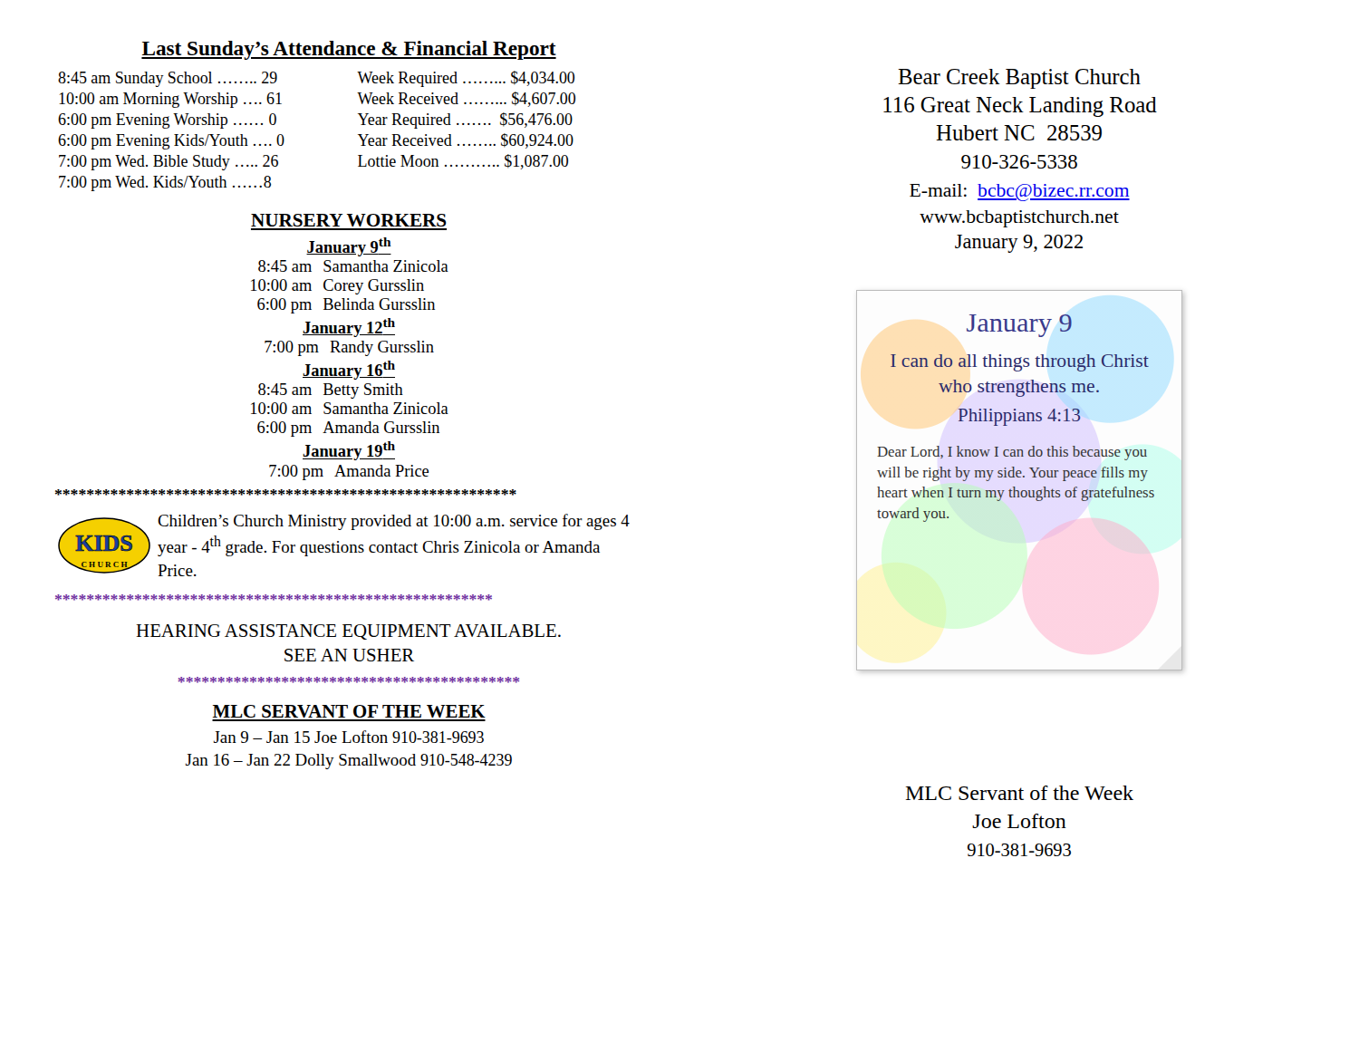Last Sunday’s Attendance & Financial Report
| 8:45 am Sunday School …….. 29 | Week Required ……... $4,034.00 |
| 10:00 am Morning Worship …. 61 | Week Received ……... $4,607.00 |
| 6:00 pm Evening Worship …… 0 | Year Required ……. $56,476.00 |
| 6:00 pm Evening Kids/Youth …. 0 | Year Received …….. $60,924.00 |
| 7:00 pm Wed. Bible Study ….. 26 | Lottie Moon ……….. $1,087.00 |
| 7:00 pm Wed. Kids/Youth ……8 | |
NURSERY WORKERS
January 9th
| 8:45 am | Samantha Zinicola |
| 10:00 am | Corey Gursslin |
| 6:00 pm | Belinda Gursslin |
January 12th
| 7:00 pm | Randy Gursslin |
January 16th
| 8:45 am | Betty Smith |
| 10:00 am | Samantha Zinicola |
| 6:00 pm | Amanda Gursslin |
January 19th
| 7:00 pm | Amanda Price |
**********************************************************
KIDS C H U R C H
Children’s Church Ministry provided at 10:00 a.m. service for ages 4 year - 4th grade. For questions contact Chris Zinicola or Amanda Price.
*******************************************************
HEARING ASSISTANCE EQUIPMENT AVAILABLE.
SEE AN USHER
*******************************************
MLC SERVANT OF THE WEEK
Jan 9 – Jan 15 Joe Lofton 910-381-9693
Jan 16 – Jan 22 Dolly Smallwood 910-548-4239
Bear Creek Baptist Church
116 Great Neck Landing Road
Hubert NC 28539
910-326-5338
E-mail: bcbc@bizec.rr.com
www.bcbaptistchurch.net
January 9, 2022
January 9
I can do all things through Christ who strengthens me.
Philippians 4:13
Dear Lord, I know I can do this because you will be right by my side. Your peace fills my heart when I turn my thoughts of gratefulness toward you.
MLC Servant of the Week
Joe Lofton
910-381-9693